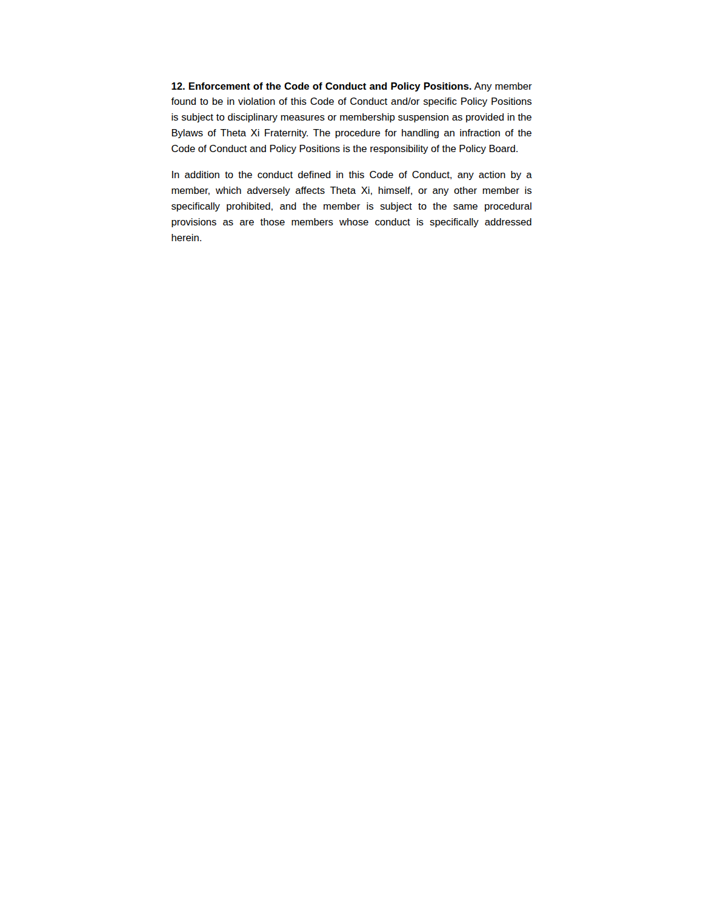12. Enforcement of the Code of Conduct and Policy Positions. Any member found to be in violation of this Code of Conduct and/or specific Policy Positions is subject to disciplinary measures or membership suspension as provided in the Bylaws of Theta Xi Fraternity. The procedure for handling an infraction of the Code of Conduct and Policy Positions is the responsibility of the Policy Board.
In addition to the conduct defined in this Code of Conduct, any action by a member, which adversely affects Theta Xi, himself, or any other member is specifically prohibited, and the member is subject to the same procedural provisions as are those members whose conduct is specifically addressed herein.